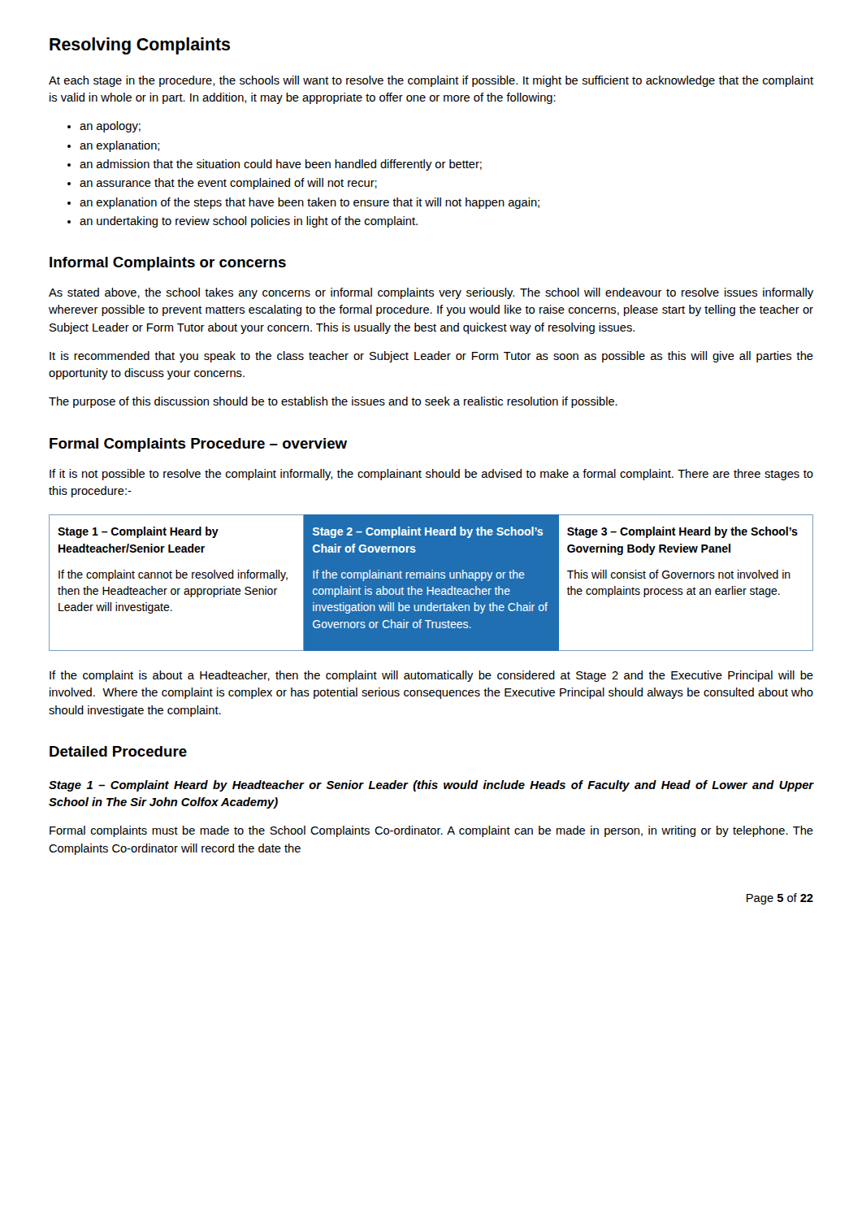Resolving Complaints
At each stage in the procedure, the schools will want to resolve the complaint if possible. It might be sufficient to acknowledge that the complaint is valid in whole or in part. In addition, it may be appropriate to offer one or more of the following:
an apology;
an explanation;
an admission that the situation could have been handled differently or better;
an assurance that the event complained of will not recur;
an explanation of the steps that have been taken to ensure that it will not happen again;
an undertaking to review school policies in light of the complaint.
Informal Complaints or concerns
As stated above, the school takes any concerns or informal complaints very seriously. The school will endeavour to resolve issues informally wherever possible to prevent matters escalating to the formal procedure. If you would like to raise concerns, please start by telling the teacher or Subject Leader or Form Tutor about your concern. This is usually the best and quickest way of resolving issues.
It is recommended that you speak to the class teacher or Subject Leader or Form Tutor as soon as possible as this will give all parties the opportunity to discuss your concerns.
The purpose of this discussion should be to establish the issues and to seek a realistic resolution if possible.
Formal Complaints Procedure – overview
If it is not possible to resolve the complaint informally, the complainant should be advised to make a formal complaint. There are three stages to this procedure:-
| Stage 1 – Complaint Heard by Headteacher/Senior Leader If the complaint cannot be resolved informally, then the Headteacher or appropriate Senior Leader will investigate. | Stage 2 – Complaint Heard by the School’s Chair of Governors If the complainant remains unhappy or the complaint is about the Headteacher the investigation will be undertaken by the Chair of Governors or Chair of Trustees. | Stage 3 – Complaint Heard by the School’s Governing Body Review Panel This will consist of Governors not involved in the complaints process at an earlier stage. |
If the complaint is about a Headteacher, then the complaint will automatically be considered at Stage 2 and the Executive Principal will be involved. Where the complaint is complex or has potential serious consequences the Executive Principal should always be consulted about who should investigate the complaint.
Detailed Procedure
Stage 1 – Complaint Heard by Headteacher or Senior Leader (this would include Heads of Faculty and Head of Lower and Upper School in The Sir John Colfox Academy)
Formal complaints must be made to the School Complaints Co-ordinator. A complaint can be made in person, in writing or by telephone. The Complaints Co-ordinator will record the date the
Page 5 of 22